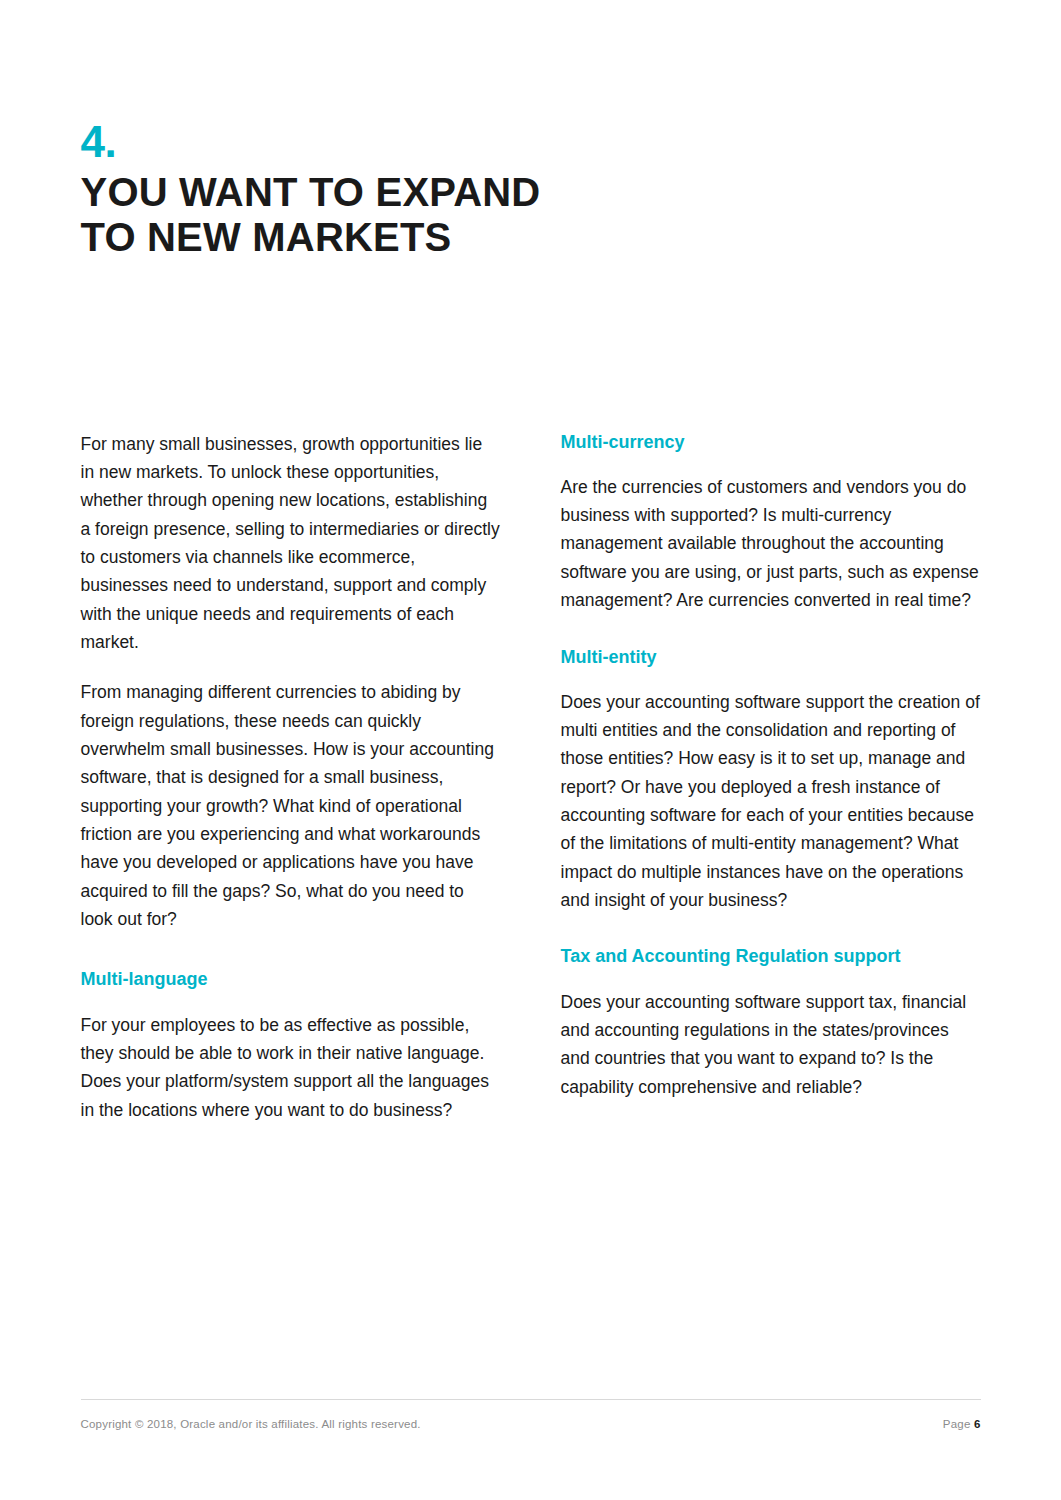4.
You want to expand
to new markets
For many small businesses, growth opportunities lie in new markets. To unlock these opportunities, whether through opening new locations, establishing a foreign presence, selling to intermediaries or directly to customers via channels like ecommerce, businesses need to understand, support and comply with the unique needs and requirements of each market.
From managing different currencies to abiding by foreign regulations, these needs can quickly overwhelm small businesses. How is your accounting software, that is designed for a small business, supporting your growth? What kind of operational friction are you experiencing and what workarounds have you developed or applications have you have acquired to fill the gaps? So, what do you need to look out for?
Multi-language
For your employees to be as effective as possible, they should be able to work in their native language. Does your platform/system support all the languages in the locations where you want to do business?
Multi-currency
Are the currencies of customers and vendors you do business with supported? Is multi-currency management available throughout the accounting software you are using, or just parts, such as expense management? Are currencies converted in real time?
Multi-entity
Does your accounting software support the creation of multi entities and the consolidation and reporting of those entities? How easy is it to set up, manage and report? Or have you deployed a fresh instance of accounting software for each of your entities because of the limitations of multi-entity management? What impact do multiple instances have on the operations and insight of your business?
Tax and Accounting Regulation support
Does your accounting software support tax, financial and accounting regulations in the states/provinces and countries that you want to expand to? Is the capability comprehensive and reliable?
Copyright © 2018, Oracle and/or its affiliates. All rights reserved.
Page 6